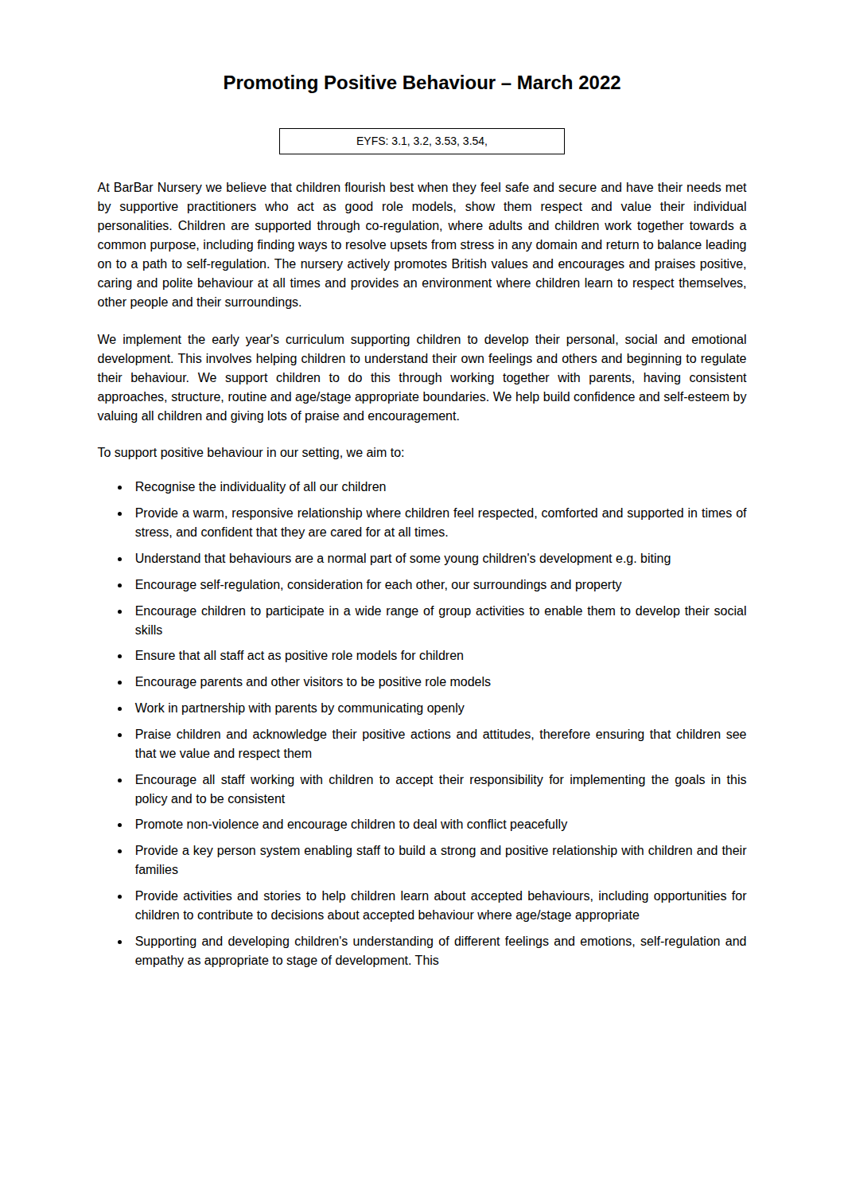Promoting Positive Behaviour – March 2022
EYFS: 3.1, 3.2, 3.53, 3.54,
At BarBar Nursery we believe that children flourish best when they feel safe and secure and have their needs met by supportive practitioners who act as good role models, show them respect and value their individual personalities. Children are supported through co-regulation, where adults and children work together towards a common purpose, including finding ways to resolve upsets from stress in any domain and return to balance leading on to a path to self-regulation. The nursery actively promotes British values and encourages and praises positive, caring and polite behaviour at all times and provides an environment where children learn to respect themselves, other people and their surroundings.
We implement the early year's curriculum supporting children to develop their personal, social and emotional development. This involves helping children to understand their own feelings and others and beginning to regulate their behaviour. We support children to do this through working together with parents, having consistent approaches, structure, routine and age/stage appropriate boundaries. We help build confidence and self-esteem by valuing all children and giving lots of praise and encouragement.
To support positive behaviour in our setting, we aim to:
Recognise the individuality of all our children
Provide a warm, responsive relationship where children feel respected, comforted and supported in times of stress, and confident that they are cared for at all times.
Understand that behaviours are a normal part of some young children's development e.g. biting
Encourage self-regulation, consideration for each other, our surroundings and property
Encourage children to participate in a wide range of group activities to enable them to develop their social skills
Ensure that all staff act as positive role models for children
Encourage parents and other visitors to be positive role models
Work in partnership with parents by communicating openly
Praise children and acknowledge their positive actions and attitudes, therefore ensuring that children see that we value and respect them
Encourage all staff working with children to accept their responsibility for implementing the goals in this policy and to be consistent
Promote non-violence and encourage children to deal with conflict peacefully
Provide a key person system enabling staff to build a strong and positive relationship with children and their families
Provide activities and stories to help children learn about accepted behaviours, including opportunities for children to contribute to decisions about accepted behaviour where age/stage appropriate
Supporting and developing children's understanding of different feelings and emotions, self-regulation and empathy as appropriate to stage of development. This